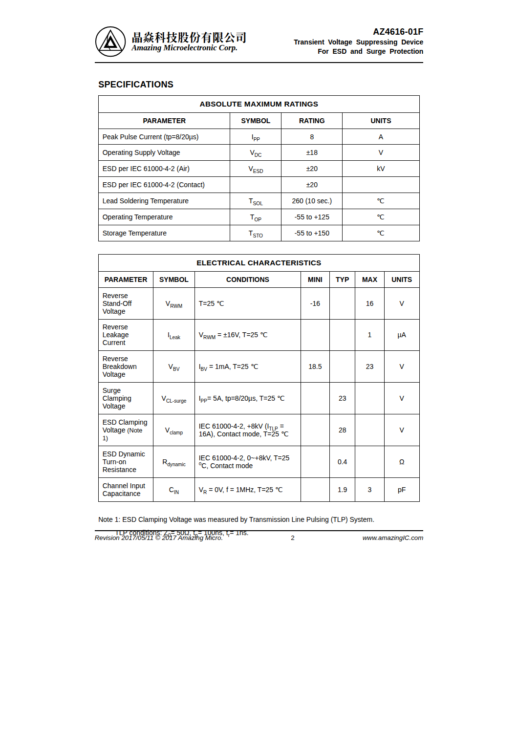晶焱科技股份有限公司
Amazing Microelectronic Corp.
AZ4616-01F
Transient Voltage Suppressing Device
For ESD and Surge Protection
SPECIFICATIONS
ABSOLUTE MAXIMUM RATINGS
| PARAMETER | SYMBOL | RATING | UNITS |
| --- | --- | --- | --- |
| Peak Pulse Current (tp=8/20µs) | I PP | 8 | A |
| Operating Supply Voltage | V DC | ±18 | V |
| ESD per IEC 61000-4-2 (Air) | V ESD | ±20 | kV |
| ESD per IEC 61000-4-2 (Contact) | | ±20 | |
| Lead Soldering Temperature | T SOL | 260 (10 sec.) | ℃ |
| Operating Temperature | T OP | -55 to +125 | ℃ |
| Storage Temperature | T STO | -55 to +150 | ℃ |
ELECTRICAL CHARACTERISTICS
| PARAMETER | SYMBOL | CONDITIONS | MINI | TYP | MAX | UNITS |
| --- | --- | --- | --- | --- | --- | --- |
| Reverse Stand-Off Voltage | V RWM | T=25 ℃ | -16 | | 16 | V |
| Reverse Leakage Current | I Leak | V RWM = ±16V, T=25 ℃ | | | 1 | µA |
| Reverse Breakdown Voltage | V BV | I BV = 1mA, T=25 ℃ | 18.5 | | 23 | V |
| Surge Clamping Voltage | V CL-surge | I PP = 5A, tp=8/20µs, T=25 ℃ | | 23 | | V |
| ESD Clamping Voltage (Note 1) | V clamp | IEC 61000-4-2, +8kV (I TLP = 16A), Contact mode, T=25 ℃ | | 28 | | V |
| ESD Dynamic Turn-on Resistance | R dynamic | IEC 61000-4-2, 0~+8kV, T=25 o C, Contact mode | | 0.4 | | Ω |
| Channel Input Capacitance | C IN | V R = 0V, f = 1MHz, T=25 ℃ | | 1.9 | 3 | pF |
Note 1: ESD Clamping Voltage was measured by Transmission Line Pulsing (TLP) System. TLP conditions: Z0= 50Ω, tp= 100ns, tr= 1ns.
Revision 2017/05/11 © 2017 Amazing Micro.
2
www.amazingIC.com